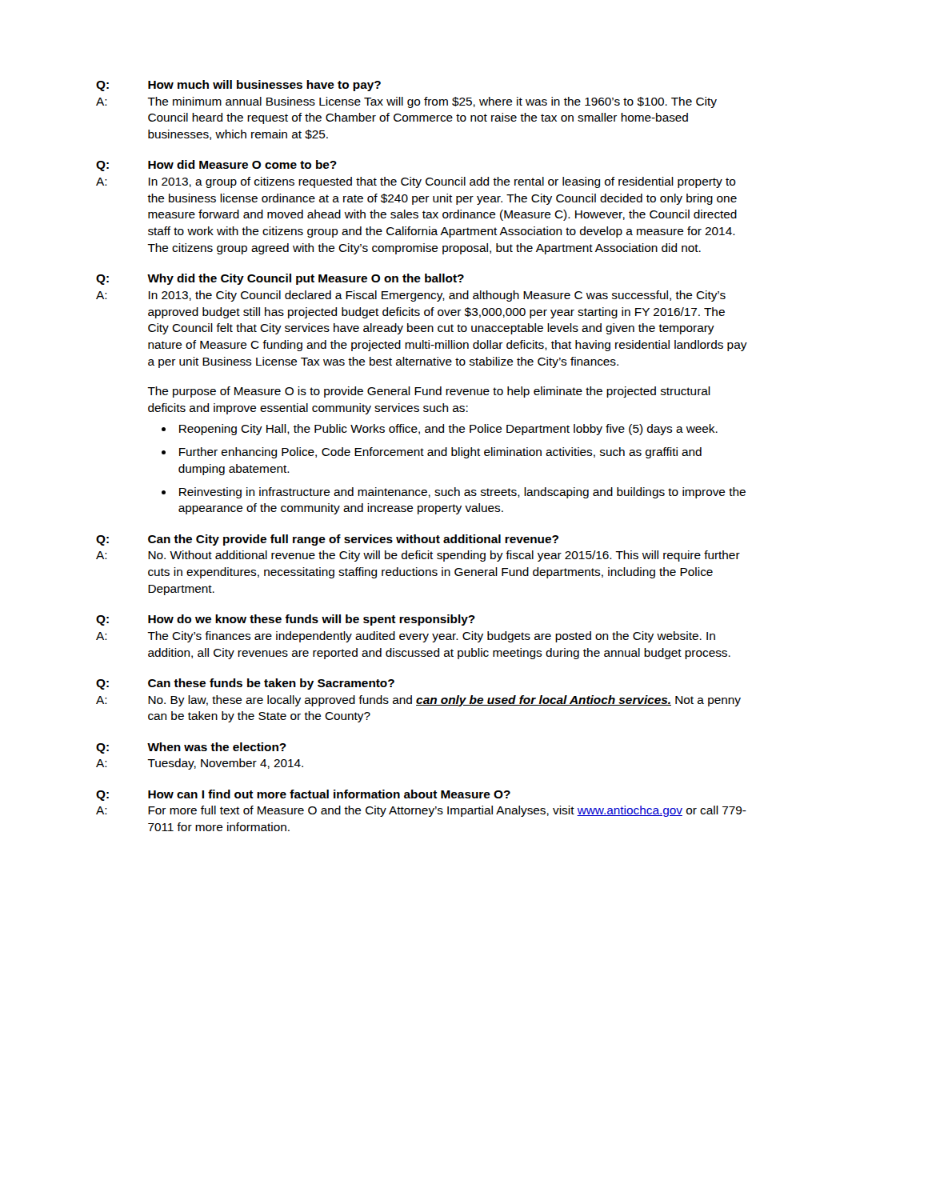Q:
How much will businesses have to pay?
A:
The minimum annual Business License Tax will go from $25, where it was in the 1960’s to $100. The City Council heard the request of the Chamber of Commerce to not raise the tax on smaller home-based businesses, which remain at $25.
Q:
How did Measure O come to be?
A:
In 2013, a group of citizens requested that the City Council add the rental or leasing of residential property to the business license ordinance at a rate of $240 per unit per year. The City Council decided to only bring one measure forward and moved ahead with the sales tax ordinance (Measure C). However, the Council directed staff to work with the citizens group and the California Apartment Association to develop a measure for 2014. The citizens group agreed with the City’s compromise proposal, but the Apartment Association did not.
Q:
Why did the City Council put Measure O on the ballot?
A:
In 2013, the City Council declared a Fiscal Emergency, and although Measure C was successful, the City’s approved budget still has projected budget deficits of over $3,000,000 per year starting in FY 2016/17. The City Council felt that City services have already been cut to unacceptable levels and given the temporary nature of Measure C funding and the projected multi-million dollar deficits, that having residential landlords pay a per unit Business License Tax was the best alternative to stabilize the City’s finances.
The purpose of Measure O is to provide General Fund revenue to help eliminate the projected structural deficits and improve essential community services such as:
Reopening City Hall, the Public Works office, and the Police Department lobby five (5) days a week.
Further enhancing Police, Code Enforcement and blight elimination activities, such as graffiti and dumping abatement.
Reinvesting in infrastructure and maintenance, such as streets, landscaping and buildings to improve the appearance of the community and increase property values.
Q:
Can the City provide full range of services without additional revenue?
A:
No. Without additional revenue the City will be deficit spending by fiscal year 2015/16. This will require further cuts in expenditures, necessitating staffing reductions in General Fund departments, including the Police Department.
Q:
How do we know these funds will be spent responsibly?
A:
The City’s finances are independently audited every year. City budgets are posted on the City website. In addition, all City revenues are reported and discussed at public meetings during the annual budget process.
Q:
Can these funds be taken by Sacramento?
A:
No. By law, these are locally approved funds and can only be used for local Antioch services. Not a penny can be taken by the State or the County?
Q:
When was the election?
A:
Tuesday, November 4, 2014.
Q:
How can I find out more factual information about Measure O?
A:
For more full text of Measure O and the City Attorney’s Impartial Analyses, visit www.antiochca.gov or call 779-7011 for more information.